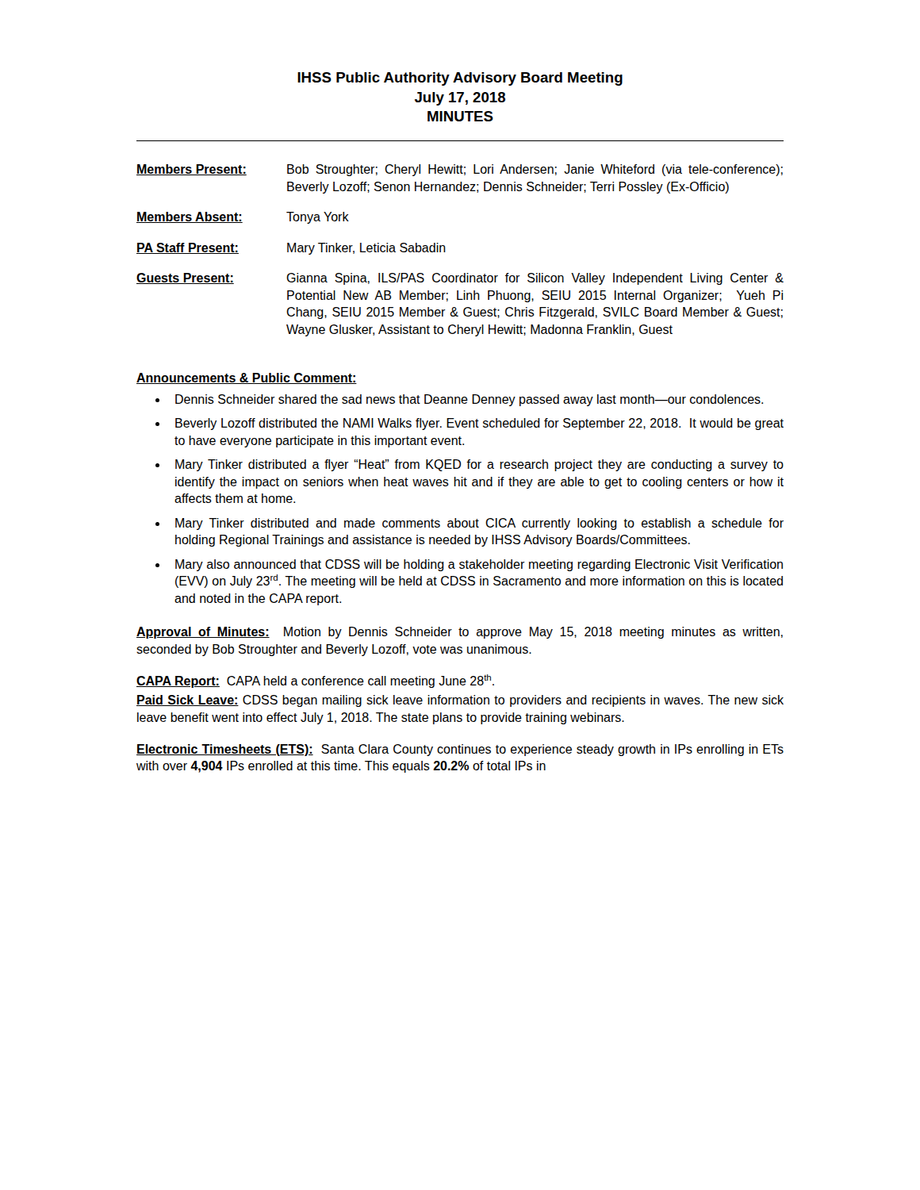IHSS Public Authority Advisory Board Meeting
July 17, 2018
MINUTES
| Members Present: | Bob Stroughter; Cheryl Hewitt; Lori Andersen; Janie Whiteford (via tele-conference); Beverly Lozoff; Senon Hernandez; Dennis Schneider; Terri Possley (Ex-Officio) |
| Members Absent: | Tonya York |
| PA Staff Present: | Mary Tinker, Leticia Sabadin |
| Guests Present: | Gianna Spina, ILS/PAS Coordinator for Silicon Valley Independent Living Center & Potential New AB Member; Linh Phuong, SEIU 2015 Internal Organizer; Yueh Pi Chang, SEIU 2015 Member & Guest; Chris Fitzgerald, SVILC Board Member & Guest; Wayne Glusker, Assistant to Cheryl Hewitt; Madonna Franklin, Guest |
Announcements & Public Comment:
Dennis Schneider shared the sad news that Deanne Denney passed away last month—our condolences.
Beverly Lozoff distributed the NAMI Walks flyer. Event scheduled for September 22, 2018. It would be great to have everyone participate in this important event.
Mary Tinker distributed a flyer “Heat” from KQED for a research project they are conducting a survey to identify the impact on seniors when heat waves hit and if they are able to get to cooling centers or how it affects them at home.
Mary Tinker distributed and made comments about CICA currently looking to establish a schedule for holding Regional Trainings and assistance is needed by IHSS Advisory Boards/Committees.
Mary also announced that CDSS will be holding a stakeholder meeting regarding Electronic Visit Verification (EVV) on July 23rd. The meeting will be held at CDSS in Sacramento and more information on this is located and noted in the CAPA report.
Approval of Minutes: Motion by Dennis Schneider to approve May 15, 2018 meeting minutes as written, seconded by Bob Stroughter and Beverly Lozoff, vote was unanimous.
CAPA Report: CAPA held a conference call meeting June 28th.
Paid Sick Leave: CDSS began mailing sick leave information to providers and recipients in waves. The new sick leave benefit went into effect July 1, 2018. The state plans to provide training webinars.
Electronic Timesheets (ETS): Santa Clara County continues to experience steady growth in IPs enrolling in ETs with over 4,904 IPs enrolled at this time. This equals 20.2% of total IPs in